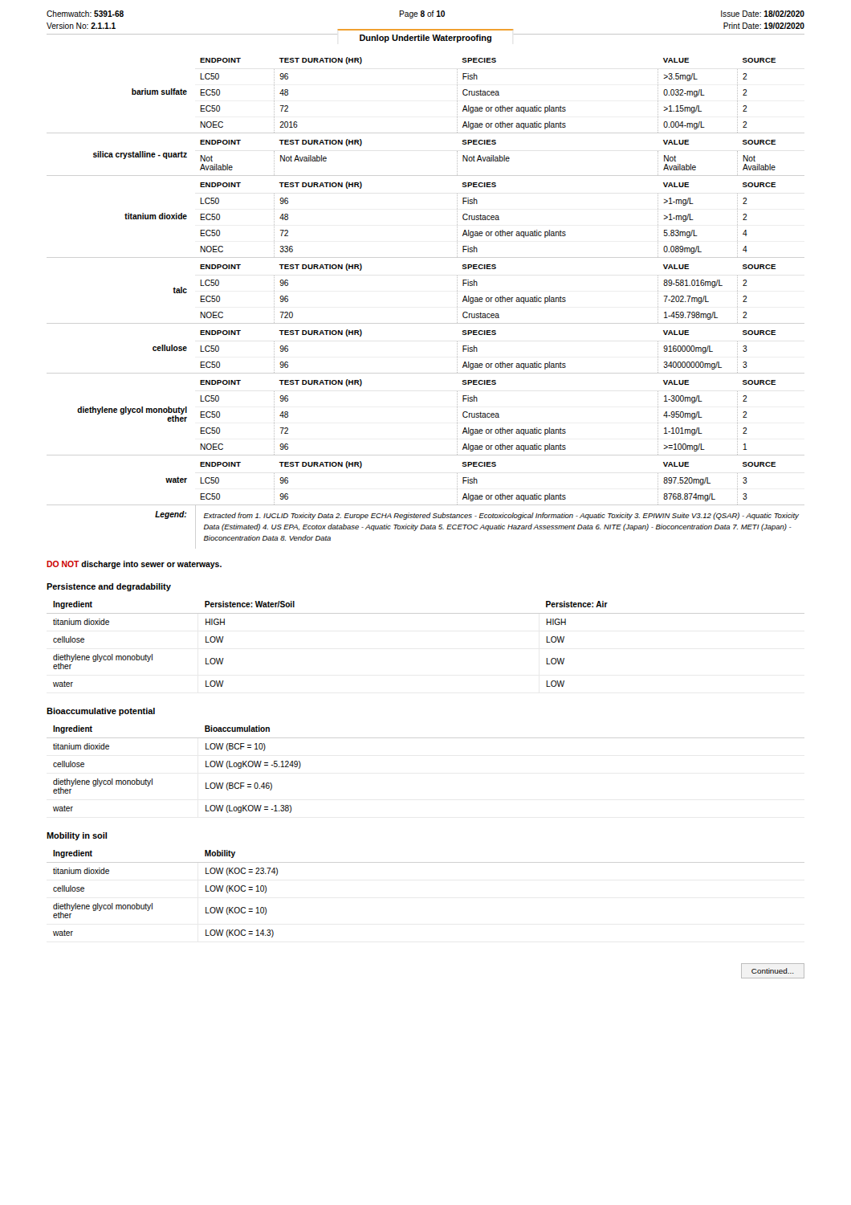Chemwatch: 5391-68
Version No: 2.1.1.1
Page 8 of 10
Issue Date: 18/02/2020
Print Date: 19/02/2020
Dunlop Undertile Waterproofing
| barium sulfate | / ENDPOINT / TEST DURATION (HR) / SPECIES / VALUE / SOURCE / / --- / --- / --- / --- / --- / / LC50 / 96 / Fish / >3.5mg/L / 2 / / EC50 / 48 / Crustacea / 0.032-mg/L / 2 / / EC50 / 72 / Algae or other aquatic plants / >1.15mg/L / 2 / / NOEC / 2016 / Algae or other aquatic plants / 0.004-mg/L / 2 / |
| silica crystalline - quartz | / ENDPOINT / TEST DURATION (HR) / SPECIES / VALUE / SOURCE / / --- / --- / --- / --- / --- / / Not Available / Not Available / Not Available / Not Available / Not Available / |
| titanium dioxide | / ENDPOINT / TEST DURATION (HR) / SPECIES / VALUE / SOURCE / / --- / --- / --- / --- / --- / / LC50 / 96 / Fish / >1-mg/L / 2 / / EC50 / 48 / Crustacea / >1-mg/L / 2 / / EC50 / 72 / Algae or other aquatic plants / 5.83mg/L / 4 / / NOEC / 336 / Fish / 0.089mg/L / 4 / |
| talc | / ENDPOINT / TEST DURATION (HR) / SPECIES / VALUE / SOURCE / / --- / --- / --- / --- / --- / / LC50 / 96 / Fish / 89-581.016mg/L / 2 / / EC50 / 96 / Algae or other aquatic plants / 7-202.7mg/L / 2 / / NOEC / 720 / Crustacea / 1-459.798mg/L / 2 / |
| cellulose | / ENDPOINT / TEST DURATION (HR) / SPECIES / VALUE / SOURCE / / --- / --- / --- / --- / --- / / LC50 / 96 / Fish / 9160000mg/L / 3 / / EC50 / 96 / Algae or other aquatic plants / 340000000mg/L / 3 / |
| diethylene glycol monobutyl ether | / ENDPOINT / TEST DURATION (HR) / SPECIES / VALUE / SOURCE / / --- / --- / --- / --- / --- / / LC50 / 96 / Fish / 1-300mg/L / 2 / / EC50 / 48 / Crustacea / 4-950mg/L / 2 / / EC50 / 72 / Algae or other aquatic plants / 1-101mg/L / 2 / / NOEC / 96 / Algae or other aquatic plants / >=100mg/L / 1 / |
| water | / ENDPOINT / TEST DURATION (HR) / SPECIES / VALUE / SOURCE / / --- / --- / --- / --- / --- / / LC50 / 96 / Fish / 897.520mg/L / 3 / / EC50 / 96 / Algae or other aquatic plants / 8768.874mg/L / 3 / |
| Legend: | Extracted from 1. IUCLID Toxicity Data 2. Europe ECHA Registered Substances - Ecotoxicological Information - Aquatic Toxicity 3. EPIWIN Suite V3.12 (QSAR) - Aquatic Toxicity Data (Estimated) 4. US EPA, Ecotox database - Aquatic Toxicity Data 5. ECETOC Aquatic Hazard Assessment Data 6. NITE (Japan) - Bioconcentration Data 7. METI (Japan) - Bioconcentration Data 8. Vendor Data |
DO NOT discharge into sewer or waterways.
Persistence and degradability
| Ingredient | Persistence: Water/Soil | Persistence: Air |
| --- | --- | --- |
| titanium dioxide | HIGH | HIGH |
| cellulose | LOW | LOW |
| diethylene glycol monobutyl ether | LOW | LOW |
| water | LOW | LOW |
Bioaccumulative potential
| Ingredient | Bioaccumulation |
| --- | --- |
| titanium dioxide | LOW (BCF = 10) |
| cellulose | LOW (LogKOW = -5.1249) |
| diethylene glycol monobutyl ether | LOW (BCF = 0.46) |
| water | LOW (LogKOW = -1.38) |
Mobility in soil
| Ingredient | Mobility |
| --- | --- |
| titanium dioxide | LOW (KOC = 23.74) |
| cellulose | LOW (KOC = 10) |
| diethylene glycol monobutyl ether | LOW (KOC = 10) |
| water | LOW (KOC = 14.3) |
Continued...